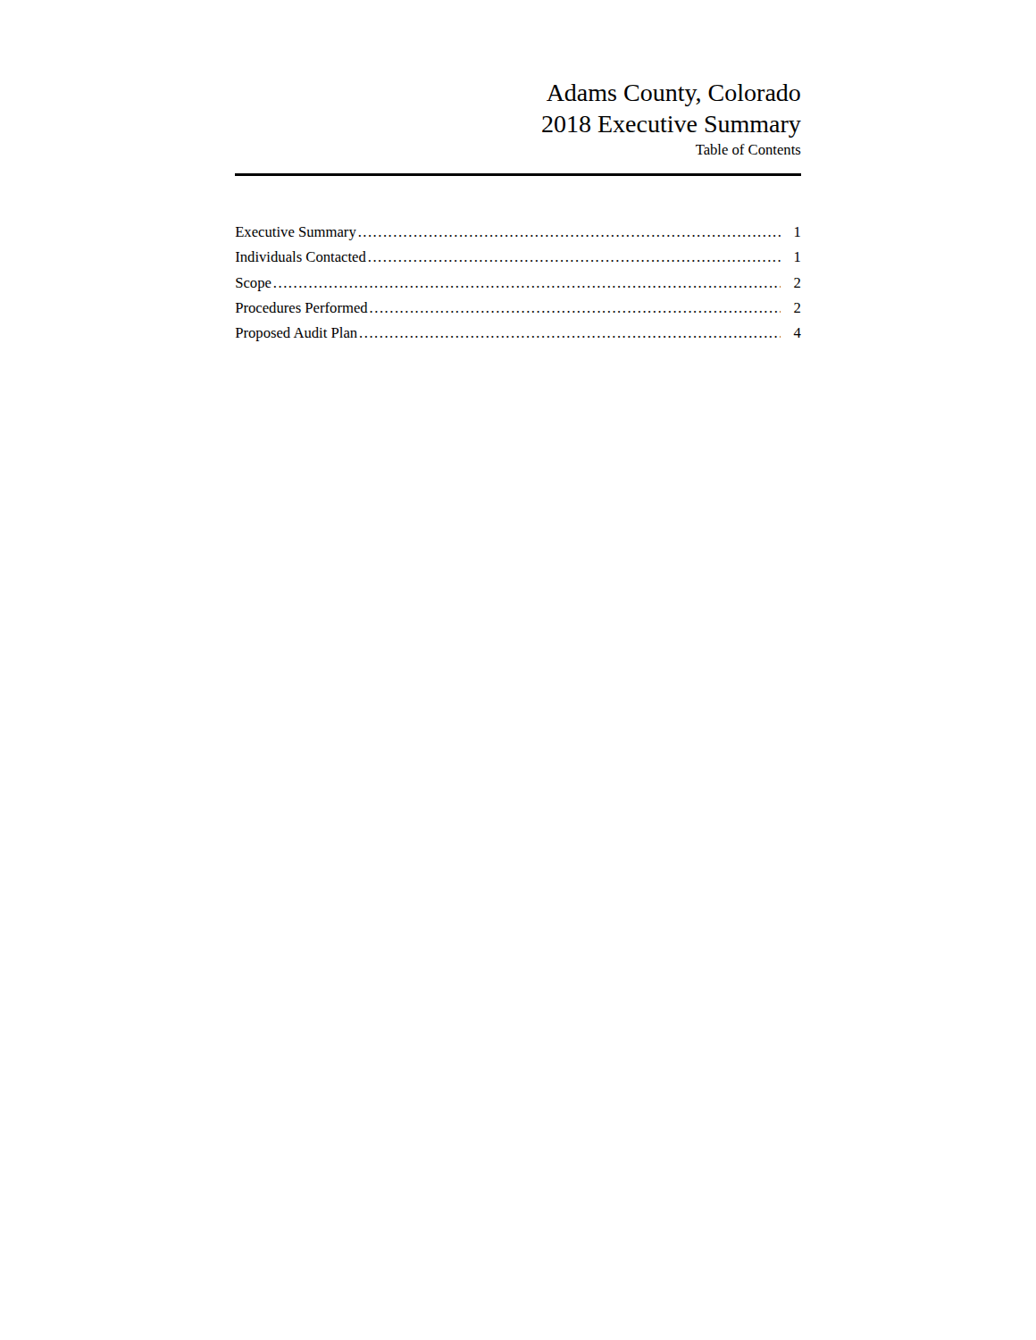Adams County, Colorado
2018 Executive Summary
Table of Contents
Executive Summary ........................................................................................................................................... 1
Individuals Contacted ....................................................................................................................................... 1
Scope ......................................................................................................................................................... 2
Procedures Performed ....................................................................................................................................... 2
Proposed Audit Plan ......................................................................................................................................... 4